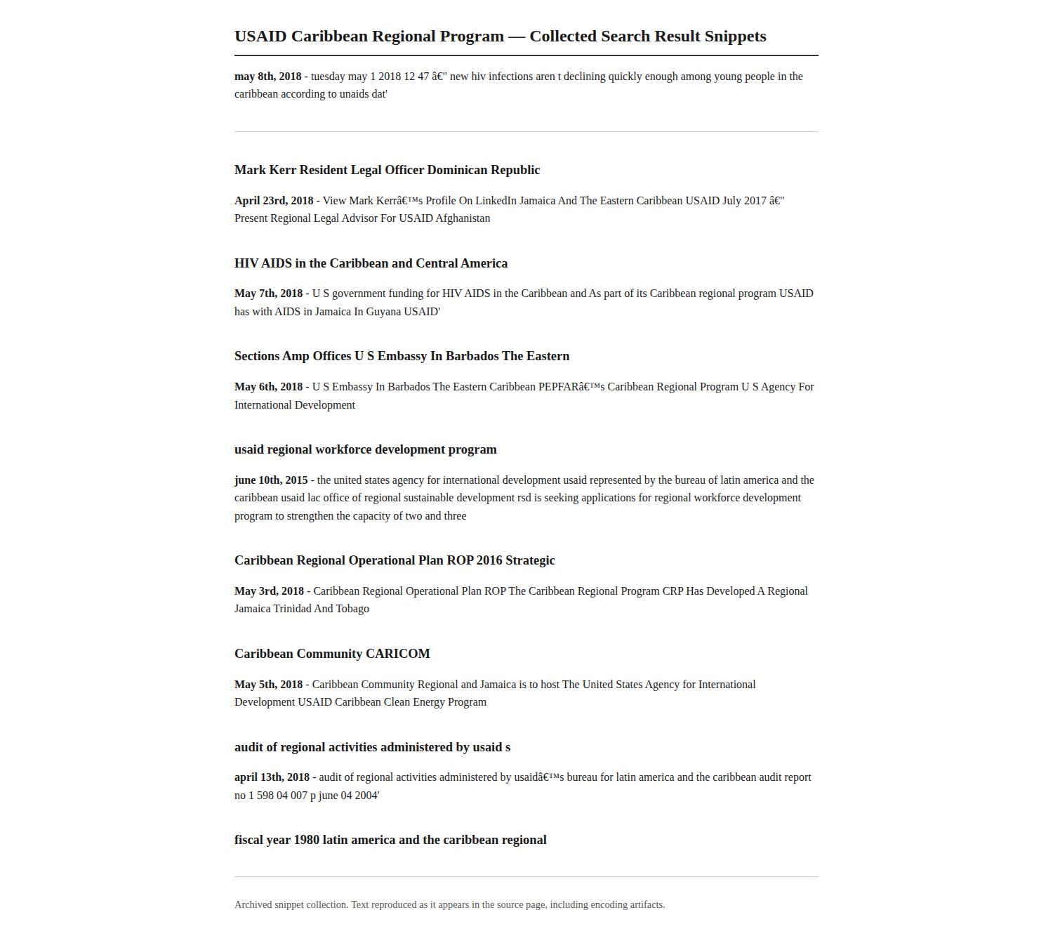USAID Caribbean Regional Program — Collected Search Result Snippets
may 8th, 2018 - tuesday may 1 2018 12 47 â€" new hiv infections aren t declining quickly enough among young people in the caribbean according to unaids dat'
Mark Kerr Resident Legal Officer Dominican Republic
April 23rd, 2018 - View Mark Kerrâ€™s Profile On LinkedIn Jamaica And The Eastern Caribbean USAID July 2017 â€" Present Regional Legal Advisor For USAID Afghanistan
HIV AIDS in the Caribbean and Central America
May 7th, 2018 - U S government funding for HIV AIDS in the Caribbean and As part of its Caribbean regional program USAID has with AIDS in Jamaica In Guyana USAID'
Sections Amp Offices U S Embassy In Barbados The Eastern
May 6th, 2018 - U S Embassy In Barbados The Eastern Caribbean PEPFARâ€™s Caribbean Regional Program U S Agency For International Development
usaid regional workforce development program
june 10th, 2015 - the united states agency for international development usaid represented by the bureau of latin america and the caribbean usaid lac office of regional sustainable development rsd is seeking applications for regional workforce development program to strengthen the capacity of two and three
Caribbean Regional Operational Plan ROP 2016 Strategic
May 3rd, 2018 - Caribbean Regional Operational Plan ROP The Caribbean Regional Program CRP Has Developed A Regional Jamaica Trinidad And Tobago
Caribbean Community CARICOM
May 5th, 2018 - Caribbean Community Regional and Jamaica is to host The United States Agency for International Development USAID Caribbean Clean Energy Program
audit of regional activities administered by usaid s
april 13th, 2018 - audit of regional activities administered by usaidâ€™s bureau for latin america and the caribbean audit report no 1 598 04 007 p june 04 2004'
fiscal year 1980 latin america and the caribbean regional
Archived snippet collection. Text reproduced as it appears in the source page, including encoding artifacts.